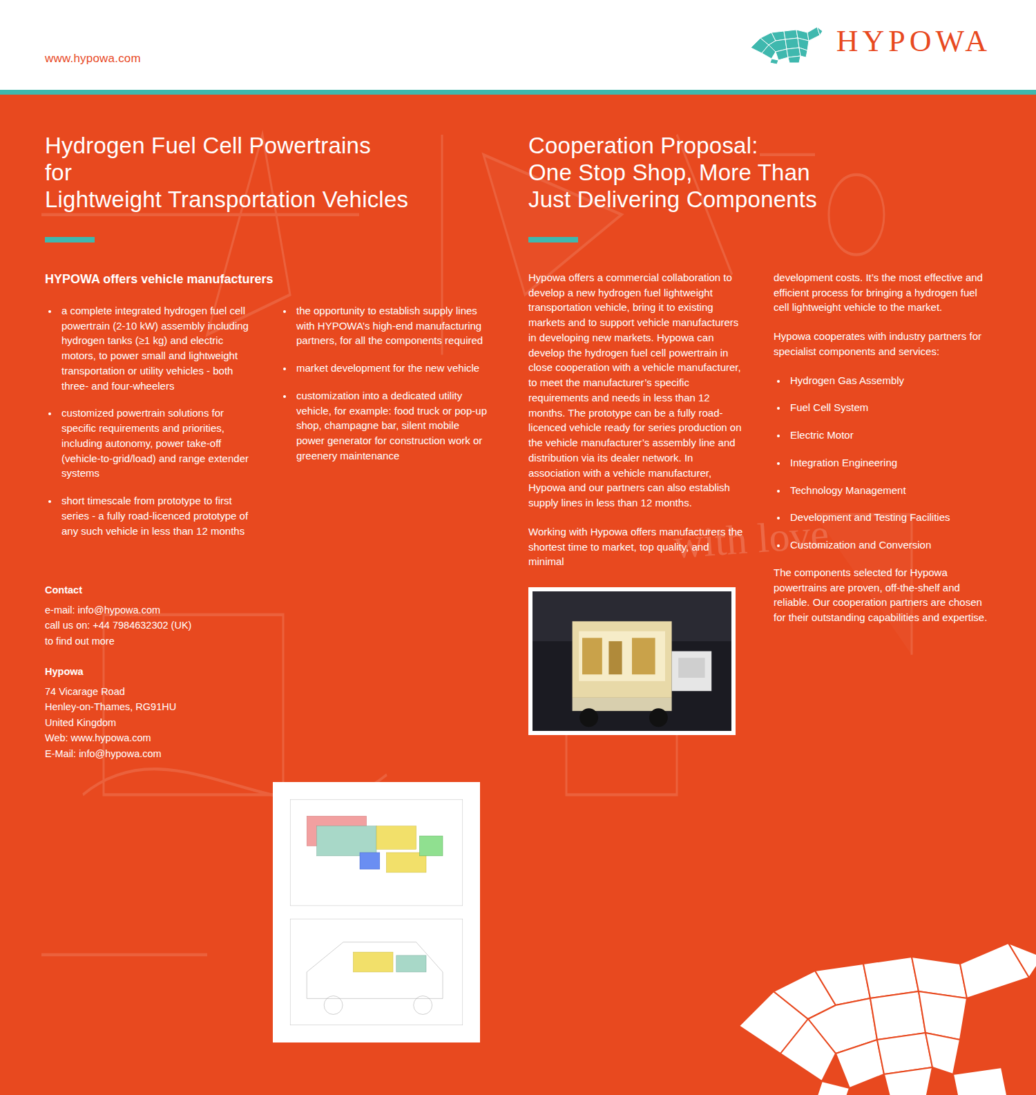www.hypowa.com
HYPOWA
with love
Hydrogen Fuel Cell Powertrains
for
Lightweight Transportation Vehicles
HYPOWA offers vehicle manufacturers
a complete integrated hydrogen fuel cell powertrain (2-10 kW) assembly including hydrogen tanks (≥1 kg) and electric motors, to power small and lightweight transportation or utility vehicles - both three- and four-wheelers
customized powertrain solutions for specific requirements and priorities, including autonomy, power take-off (vehicle-to-grid/load) and range extender systems
short timescale from prototype to first series - a fully road-licenced prototype of any such vehicle in less than 12 months
the opportunity to establish supply lines with HYPOWA’s high-end manufacturing partners, for all the components required
market development for the new vehicle
customization into a dedicated utility vehicle, for example: food truck or pop-up shop, champagne bar, silent mobile power generator for construction work or greenery maintenance
Contact
e-mail: info@hypowa.com
call us on: +44 7984632302 (UK)
to find out more
Hypowa
74 Vicarage Road
Henley-on-Thames, RG91HU
United Kingdom
Web: www.hypowa.com
E-Mail: info@hypowa.com
Cooperation Proposal:
One Stop Shop, More Than
Just Delivering Components
Hypowa offers a commercial collaboration to develop a new hydrogen fuel lightweight transportation vehicle, bring it to existing markets and to support vehicle manufacturers in developing new markets. Hypowa can develop the hydrogen fuel cell powertrain in close cooperation with a vehicle manufacturer, to meet the manufacturer’s specific requirements and needs in less than 12 months. The prototype can be a fully road-licenced vehicle ready for series production on the vehicle manufacturer’s assembly line and distribution via its dealer network. In association with a vehicle manufacturer, Hypowa and our partners can also establish supply lines in less than 12 months.
Working with Hypowa offers manufacturers the shortest time to market, top quality, and minimal
development costs. It’s the most effective and efficient process for bringing a hydrogen fuel cell lightweight vehicle to the market.
Hypowa cooperates with industry partners for specialist components and services:
Hydrogen Gas Assembly
Fuel Cell System
Electric Motor
Integration Engineering
Technology Management
Development and Testing Facilities
Customization and Conversion
The components selected for Hypowa powertrains are proven, off-the-shelf and reliable. Our cooperation partners are chosen for their outstanding capabilities and expertise.